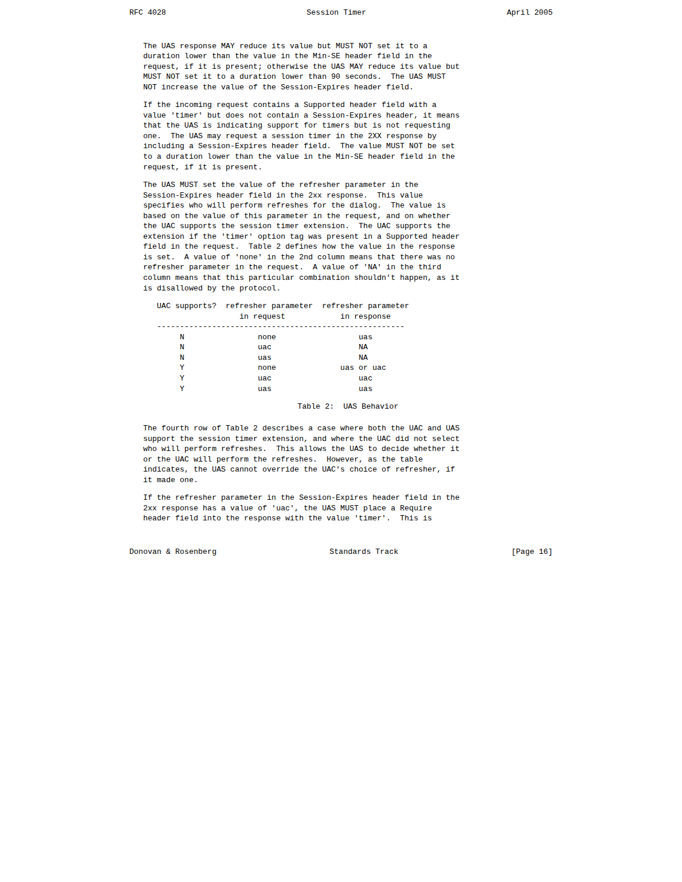RFC 4028 Session Timer April 2005
The UAS response MAY reduce its value but MUST NOT set it to a duration lower than the value in the Min-SE header field in the request, if it is present; otherwise the UAS MAY reduce its value but MUST NOT set it to a duration lower than 90 seconds. The UAS MUST NOT increase the value of the Session-Expires header field.
If the incoming request contains a Supported header field with a value 'timer' but does not contain a Session-Expires header, it means that the UAS is indicating support for timers but is not requesting one. The UAS may request a session timer in the 2XX response by including a Session-Expires header field. The value MUST NOT be set to a duration lower than the value in the Min-SE header field in the request, if it is present.
The UAS MUST set the value of the refresher parameter in the Session-Expires header field in the 2xx response. This value specifies who will perform refreshes for the dialog. The value is based on the value of this parameter in the request, and on whether the UAC supports the session timer extension. The UAC supports the extension if the 'timer' option tag was present in a Supported header field in the request. Table 2 defines how the value in the response is set. A value of 'none' in the 2nd column means that there was no refresher parameter in the request. A value of 'NA' in the third column means that this particular combination shouldn't happen, as it is disallowed by the protocol.
   UAC supports?  refresher parameter  refresher parameter
                     in request            in response
   ------------------------------------------------------
        N                none                  uas
        N                uac                   NA
        N                uas                   NA
        Y                none              uas or uac
        Y                uac                   uac
        Y                uas                   uas
Table 2: UAS Behavior
The fourth row of Table 2 describes a case where both the UAC and UAS support the session timer extension, and where the UAC did not select who will perform refreshes. This allows the UAS to decide whether it or the UAC will perform the refreshes. However, as the table indicates, the UAS cannot override the UAC's choice of refresher, if it made one.
If the refresher parameter in the Session-Expires header field in the 2xx response has a value of 'uac', the UAS MUST place a Require header field into the response with the value 'timer'. This is
Donovan & Rosenberg Standards Track [Page 16]